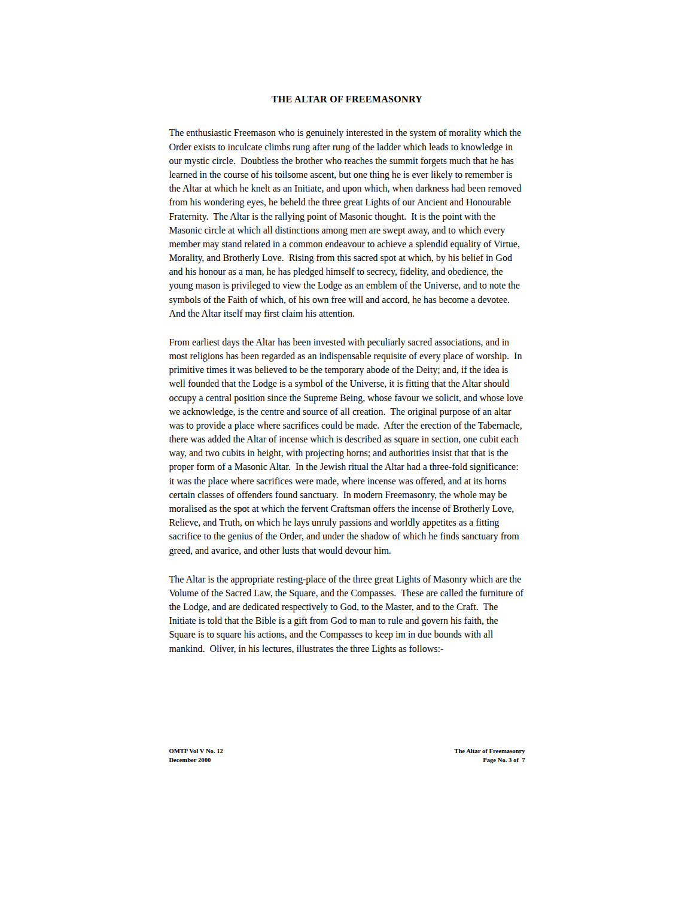THE ALTAR OF FREEMASONRY
The enthusiastic Freemason who is genuinely interested in the system of morality which the Order exists to inculcate climbs rung after rung of the ladder which leads to knowledge in our mystic circle. Doubtless the brother who reaches the summit forgets much that he has learned in the course of his toilsome ascent, but one thing he is ever likely to remember is the Altar at which he knelt as an Initiate, and upon which, when darkness had been removed from his wondering eyes, he beheld the three great Lights of our Ancient and Honourable Fraternity. The Altar is the rallying point of Masonic thought. It is the point with the Masonic circle at which all distinctions among men are swept away, and to which every member may stand related in a common endeavour to achieve a splendid equality of Virtue, Morality, and Brotherly Love. Rising from this sacred spot at which, by his belief in God and his honour as a man, he has pledged himself to secrecy, fidelity, and obedience, the young mason is privileged to view the Lodge as an emblem of the Universe, and to note the symbols of the Faith of which, of his own free will and accord, he has become a devotee. And the Altar itself may first claim his attention.
From earliest days the Altar has been invested with peculiarly sacred associations, and in most religions has been regarded as an indispensable requisite of every place of worship. In primitive times it was believed to be the temporary abode of the Deity; and, if the idea is well founded that the Lodge is a symbol of the Universe, it is fitting that the Altar should occupy a central position since the Supreme Being, whose favour we solicit, and whose love we acknowledge, is the centre and source of all creation. The original purpose of an altar was to provide a place where sacrifices could be made. After the erection of the Tabernacle, there was added the Altar of incense which is described as square in section, one cubit each way, and two cubits in height, with projecting horns; and authorities insist that that is the proper form of a Masonic Altar. In the Jewish ritual the Altar had a three-fold significance: it was the place where sacrifices were made, where incense was offered, and at its horns certain classes of offenders found sanctuary. In modern Freemasonry, the whole may be moralised as the spot at which the fervent Craftsman offers the incense of Brotherly Love, Relieve, and Truth, on which he lays unruly passions and worldly appetites as a fitting sacrifice to the genius of the Order, and under the shadow of which he finds sanctuary from greed, and avarice, and other lusts that would devour him.
The Altar is the appropriate resting-place of the three great Lights of Masonry which are the Volume of the Sacred Law, the Square, and the Compasses. These are called the furniture of the Lodge, and are dedicated respectively to God, to the Master, and to the Craft. The Initiate is told that the Bible is a gift from God to man to rule and govern his faith, the Square is to square his actions, and the Compasses to keep im in due bounds with all mankind. Oliver, in his lectures, illustrates the three Lights as follows:-
OMTP Vol V No. 12
December 2000
The Altar of Freemasonry
Page No. 3 of 7